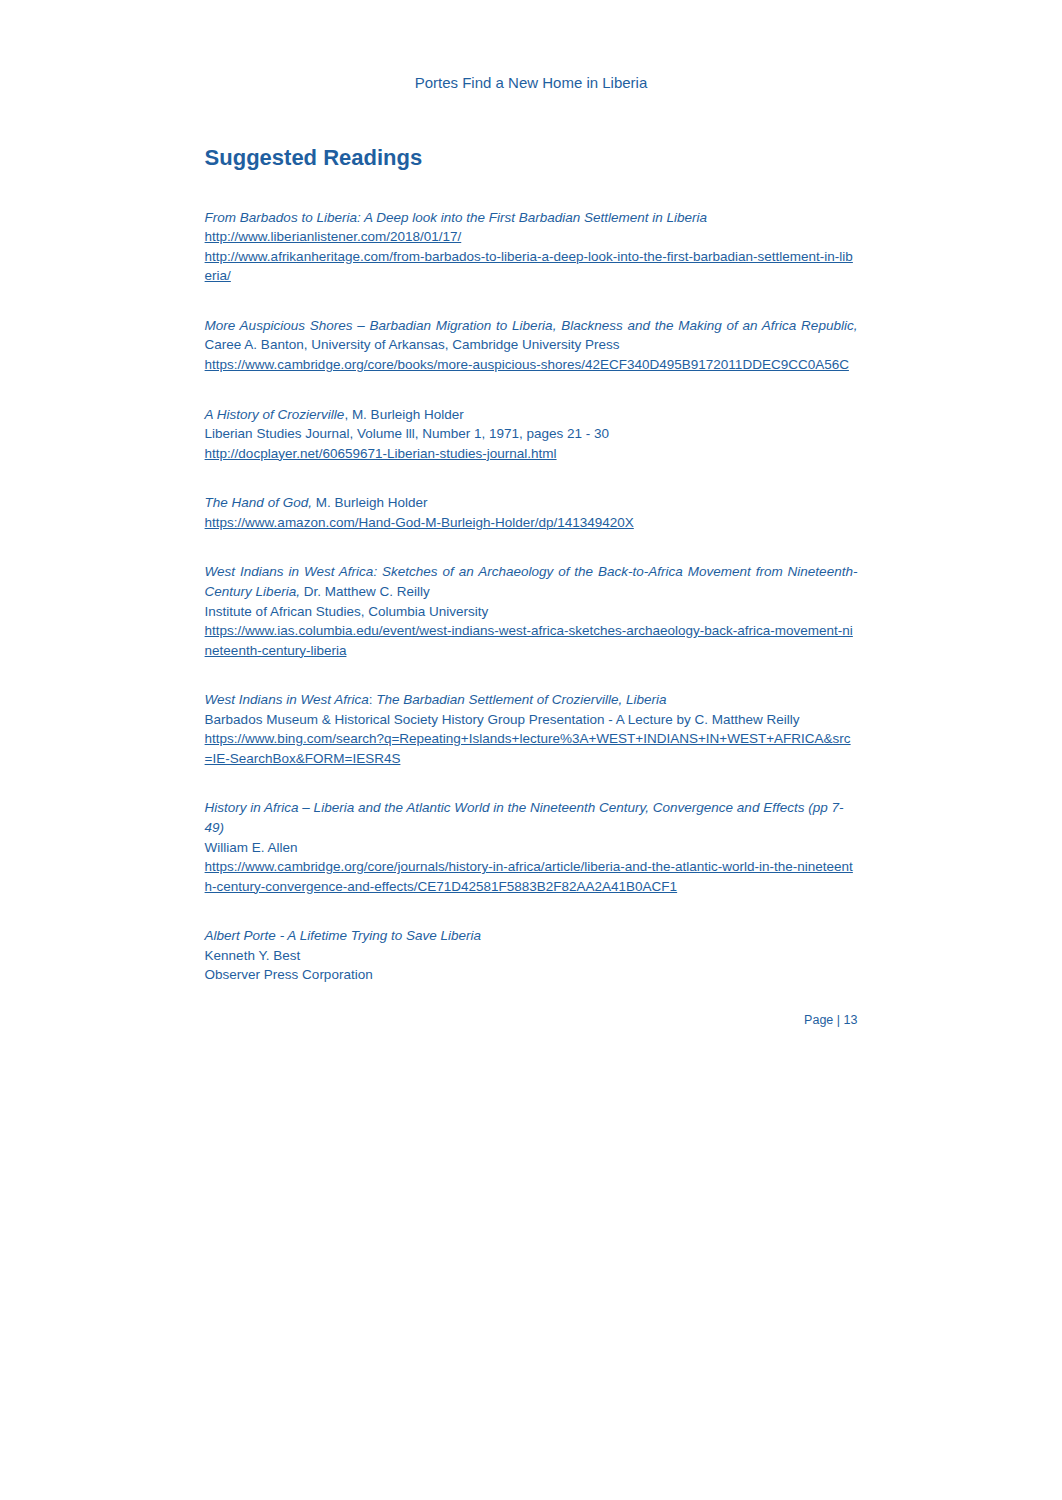Portes Find a New Home in Liberia
Suggested Readings
From Barbados to Liberia: A Deep look into the First Barbadian Settlement in Liberia
http://www.liberianlistener.com/2018/01/17/
http://www.afrikanheritage.com/from-barbados-to-liberia-a-deep-look-into-the-first-barbadian-settlement-in-liberia/
More Auspicious Shores – Barbadian Migration to Liberia, Blackness and the Making of an Africa Republic, Caree A. Banton, University of Arkansas, Cambridge University Press
https://www.cambridge.org/core/books/more-auspicious-shores/42ECF340D495B9172011DDEC9CC0A56C
A History of Crozierville, M. Burleigh Holder
Liberian Studies Journal, Volume lll, Number 1, 1971, pages 21 - 30
http://docplayer.net/60659671-Liberian-studies-journal.html
The Hand of God, M. Burleigh Holder
https://www.amazon.com/Hand-God-M-Burleigh-Holder/dp/141349420X
West Indians in West Africa: Sketches of an Archaeology of the Back-to-Africa Movement from Nineteenth-Century Liberia, Dr. Matthew C. Reilly
Institute of African Studies, Columbia University
https://www.ias.columbia.edu/event/west-indians-west-africa-sketches-archaeology-back-africa-movement-nineteenth-century-liberia
West Indians in West Africa: The Barbadian Settlement of Crozierville, Liberia
Barbados Museum & Historical Society History Group Presentation - A Lecture by C. Matthew Reilly
https://www.bing.com/search?q=Repeating+Islands+lecture%3A+WEST+INDIANS+IN+WEST+AFRICA&src=IE-SearchBox&FORM=IESR4S
History in Africa – Liberia and the Atlantic World in the Nineteenth Century, Convergence and Effects (pp 7-49)
William E. Allen
https://www.cambridge.org/core/journals/history-in-africa/article/liberia-and-the-atlantic-world-in-the-nineteenth-century-convergence-and-effects/CE71D42581F5883B2F82AA2A41B0ACF1
Albert Porte - A Lifetime Trying to Save Liberia
Kenneth Y. Best
Observer Press Corporation
Page | 13